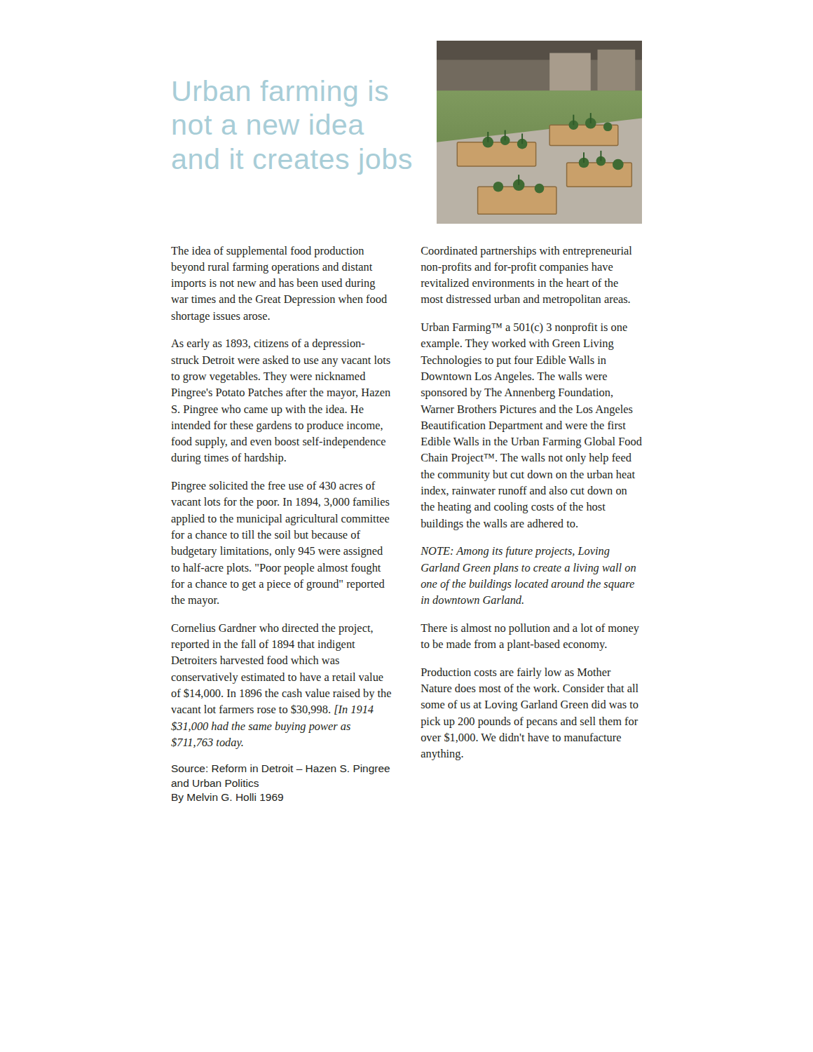Urban farming is not a new idea and it creates jobs
The idea of supplemental food production beyond rural farming operations and distant imports is not new and has been used during war times and the Great Depression when food shortage issues arose.
As early as 1893, citizens of a depression-struck Detroit were asked to use any vacant lots to grow vegetables. They were nicknamed Pingree's Potato Patches after the mayor, Hazen S. Pingree who came up with the idea. He intended for these gardens to produce income, food supply, and even boost self-independence during times of hardship.
Pingree solicited the free use of 430 acres of vacant lots for the poor. In 1894, 3,000 families applied to the municipal agricultural committee for a chance to till the soil but because of budgetary limitations, only 945 were assigned to half-acre plots. "Poor people almost fought for a chance to get a piece of ground" reported the mayor.
Cornelius Gardner who directed the project, reported in the fall of 1894 that indigent Detroiters harvested food which was conservatively estimated to have a retail value of $14,000. In 1896 the cash value raised by the vacant lot farmers rose to $30,998. [In 1914 $31,000 had the same buying power as $711,763 today.
Source: Reform in Detroit – Hazen S. Pingree and Urban Politics
By Melvin G. Holli 1969
Coordinated partnerships with entrepreneurial non-profits and for-profit companies have revitalized environments in the heart of the most distressed urban and metropolitan areas.
Urban Farming™ a 501(c) 3 nonprofit is one example. They worked with Green Living Technologies to put four Edible Walls in Downtown Los Angeles. The walls were sponsored by The Annenberg Foundation, Warner Brothers Pictures and the Los Angeles Beautification Department and were the first Edible Walls in the Urban Farming Global Food Chain Project™. The walls not only help feed the community but cut down on the urban heat index, rainwater runoff and also cut down on the heating and cooling costs of the host buildings the walls are adhered to.
NOTE: Among its future projects, Loving Garland Green plans to create a living wall on one of the buildings located around the square in downtown Garland.
There is almost no pollution and a lot of money to be made from a plant-based economy.
Production costs are fairly low as Mother Nature does most of the work. Consider that all some of us at Loving Garland Green did was to pick up 200 pounds of pecans and sell them for over $1,000. We didn't have to manufacture anything.